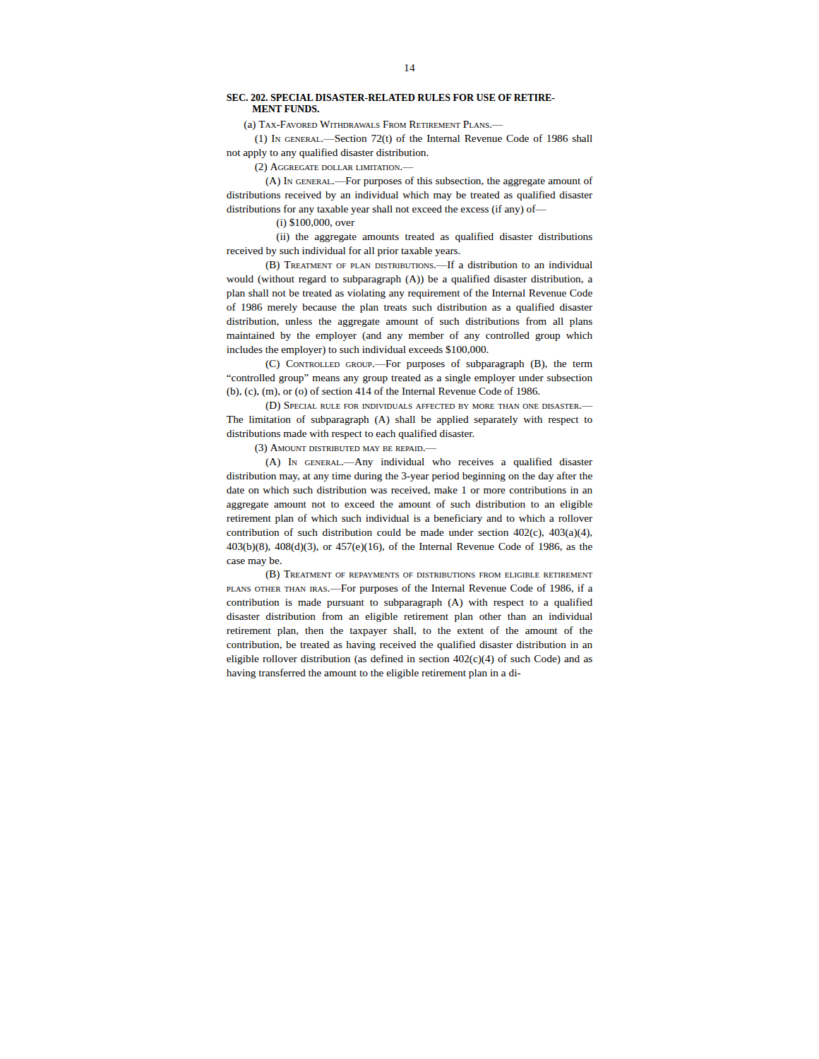14
SEC. 202. SPECIAL DISASTER-RELATED RULES FOR USE OF RETIRE-MENT FUNDS.
(a) Tax-Favored Withdrawals From Retirement Plans.—
(1) In general.—Section 72(t) of the Internal Revenue Code of 1986 shall not apply to any qualified disaster distribution.
(2) Aggregate dollar limitation.—
(A) In general.—For purposes of this subsection, the aggregate amount of distributions received by an individual which may be treated as qualified disaster distributions for any taxable year shall not exceed the excess (if any) of—
(i) $100,000, over
(ii) the aggregate amounts treated as qualified disaster distributions received by such individual for all prior taxable years.
(B) Treatment of plan distributions.—If a distribution to an individual would (without regard to subparagraph (A)) be a qualified disaster distribution, a plan shall not be treated as violating any requirement of the Internal Revenue Code of 1986 merely because the plan treats such distribution as a qualified disaster distribution, unless the aggregate amount of such distributions from all plans maintained by the employer (and any member of any controlled group which includes the employer) to such individual exceeds $100,000.
(C) Controlled group.—For purposes of subparagraph (B), the term “controlled group” means any group treated as a single employer under subsection (b), (c), (m), or (o) of section 414 of the Internal Revenue Code of 1986.
(D) Special rule for individuals affected by more than one disaster.—The limitation of subparagraph (A) shall be applied separately with respect to distributions made with respect to each qualified disaster.
(3) Amount distributed may be repaid.—
(A) In general.—Any individual who receives a qualified disaster distribution may, at any time during the 3-year period beginning on the day after the date on which such distribution was received, make 1 or more contributions in an aggregate amount not to exceed the amount of such distribution to an eligible retirement plan of which such individual is a beneficiary and to which a rollover contribution of such distribution could be made under section 402(c), 403(a)(4), 403(b)(8), 408(d)(3), or 457(e)(16), of the Internal Revenue Code of 1986, as the case may be.
(B) Treatment of repayments of distributions from eligible retirement plans other than iras.—For purposes of the Internal Revenue Code of 1986, if a contribution is made pursuant to subparagraph (A) with respect to a qualified disaster distribution from an eligible retirement plan other than an individual retirement plan, then the taxpayer shall, to the extent of the amount of the contribution, be treated as having received the qualified disaster distribution in an eligible rollover distribution (as defined in section 402(c)(4) of such Code) and as having transferred the amount to the eligible retirement plan in a di-